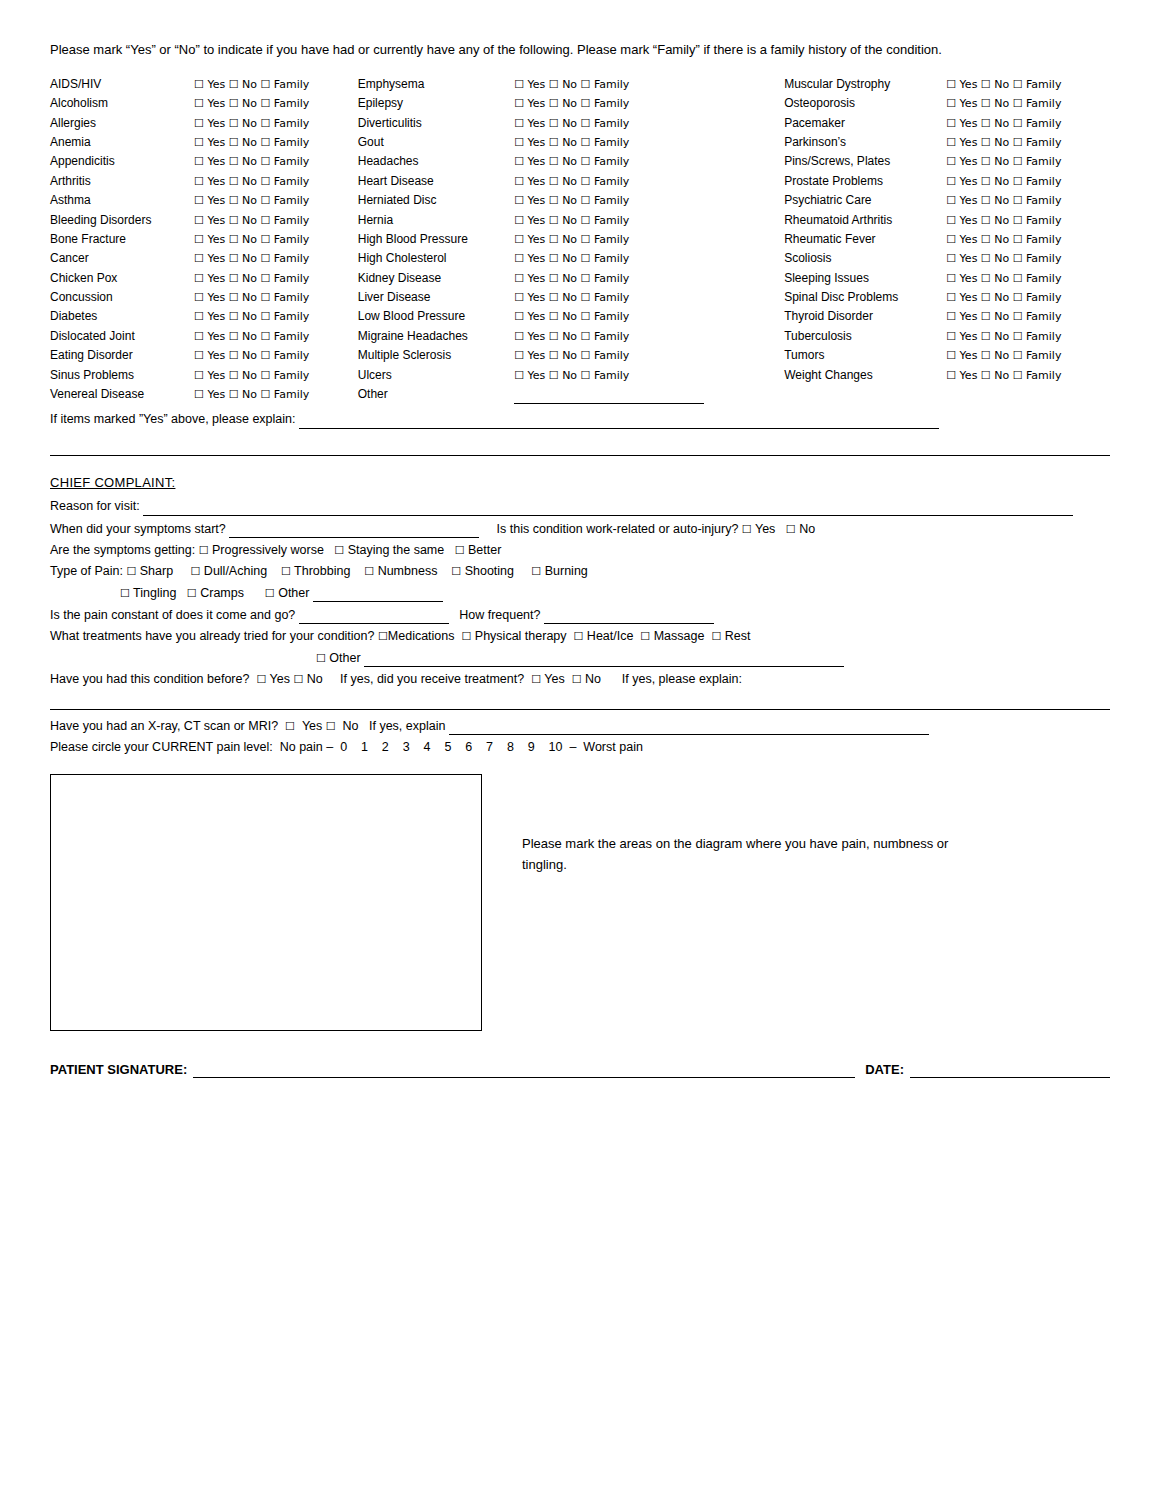Please mark “Yes” or “No” to indicate if you have had or currently have any of the following. Please mark “Family” if there is a family history of the condition.
| AIDS/HIV | ☐ Yes ☐ No ☐ Family | Emphysema | ☐ Yes ☐ No ☐ Family | Muscular Dystrophy | ☐ Yes ☐ No ☐ Family |
| Alcoholism | ☐ Yes ☐ No ☐ Family | Epilepsy | ☐ Yes ☐ No ☐ Family | Osteoporosis | ☐ Yes ☐ No ☐ Family |
| Allergies | ☐ Yes ☐ No ☐ Family | Diverticulitis | ☐ Yes ☐ No ☐ Family | Pacemaker | ☐ Yes ☐ No ☐ Family |
| Anemia | ☐ Yes ☐ No ☐ Family | Gout | ☐ Yes ☐ No ☐ Family | Parkinson’s | ☐ Yes ☐ No ☐ Family |
| Appendicitis | ☐ Yes ☐ No ☐ Family | Headaches | ☐ Yes ☐ No ☐ Family | Pins/Screws, Plates | ☐ Yes ☐ No ☐ Family |
| Arthritis | ☐ Yes ☐ No ☐ Family | Heart Disease | ☐ Yes ☐ No ☐ Family | Prostate Problems | ☐ Yes ☐ No ☐ Family |
| Asthma | ☐ Yes ☐ No ☐ Family | Herniated Disc | ☐ Yes ☐ No ☐ Family | Psychiatric Care | ☐ Yes ☐ No ☐ Family |
| Bleeding Disorders | ☐ Yes ☐ No ☐ Family | Hernia | ☐ Yes ☐ No ☐ Family | Rheumatoid Arthritis | ☐ Yes ☐ No ☐ Family |
| Bone Fracture | ☐ Yes ☐ No ☐ Family | High Blood Pressure | ☐ Yes ☐ No ☐ Family | Rheumatic Fever | ☐ Yes ☐ No ☐ Family |
| Cancer | ☐ Yes ☐ No ☐ Family | High Cholesterol | ☐ Yes ☐ No ☐ Family | Scoliosis | ☐ Yes ☐ No ☐ Family |
| Chicken Pox | ☐ Yes ☐ No ☐ Family | Kidney Disease | ☐ Yes ☐ No ☐ Family | Sleeping Issues | ☐ Yes ☐ No ☐ Family |
| Concussion | ☐ Yes ☐ No ☐ Family | Liver Disease | ☐ Yes ☐ No ☐ Family | Spinal Disc Problems | ☐ Yes ☐ No ☐ Family |
| Diabetes | ☐ Yes ☐ No ☐ Family | Low Blood Pressure | ☐ Yes ☐ No ☐ Family | Thyroid Disorder | ☐ Yes ☐ No ☐ Family |
| Dislocated Joint | ☐ Yes ☐ No ☐ Family | Migraine Headaches | ☐ Yes ☐ No ☐ Family | Tuberculosis | ☐ Yes ☐ No ☐ Family |
| Eating Disorder | ☐ Yes ☐ No ☐ Family | Multiple Sclerosis | ☐ Yes ☐ No ☐ Family | Tumors | ☐ Yes ☐ No ☐ Family |
| Sinus Problems | ☐ Yes ☐ No ☐ Family | Ulcers | ☐ Yes ☐ No ☐ Family | Weight Changes | ☐ Yes ☐ No ☐ Family |
| Venereal Disease | ☐ Yes ☐ No ☐ Family | Other | | | |
If items marked ”Yes” above, please explain:
CHIEF COMPLAINT:
Reason for visit:
When did your symptoms start? Is this condition work-related or auto-injury? ☐ Yes ☐ No
Are the symptoms getting: ☐ Progressively worse ☐ Staying the same ☐ Better
Type of Pain: ☐ Sharp ☐ Dull/Aching ☐ Throbbing ☐ Numbness ☐ Shooting ☐ Burning
☐ Tingling ☐ Cramps ☐ Other
Is the pain constant of does it come and go? How frequent?
What treatments have you already tried for your condition? ☐Medications ☐ Physical therapy ☐ Heat/Ice ☐ Massage ☐ Rest
☐ Other
Have you had this condition before? ☐ Yes ☐ No If yes, did you receive treatment? ☐ Yes ☐ No If yes, please explain:
Have you had an X-ray, CT scan or MRI? ☐ Yes ☐ No If yes, explain
Please circle your CURRENT pain level: No pain – 0 1 2 3 4 5 6 7 8 9 10 – Worst pain
Please mark the areas on the diagram where you have pain, numbness or tingling.
PATIENT SIGNATURE: DATE: